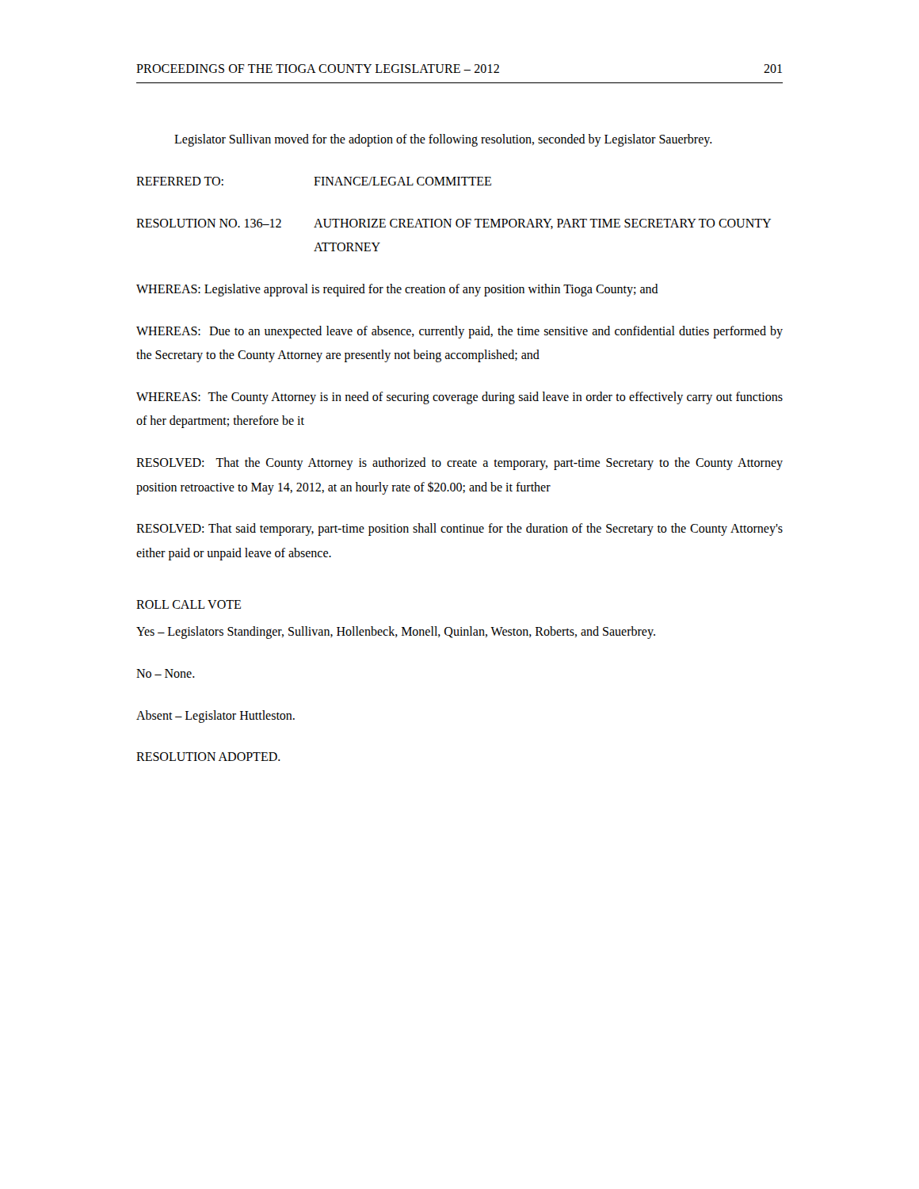PROCEEDINGS OF THE TIOGA COUNTY LEGISLATURE – 2012 201
Legislator Sullivan moved for the adoption of the following resolution, seconded by Legislator Sauerbrey.
REFERRED TO:
FINANCE/LEGAL COMMITTEE
RESOLUTION NO. 136–12
AUTHORIZE CREATION OF TEMPORARY, PART TIME SECRETARY TO COUNTY ATTORNEY
WHEREAS: Legislative approval is required for the creation of any position within Tioga County; and
WHEREAS: Due to an unexpected leave of absence, currently paid, the time sensitive and confidential duties performed by the Secretary to the County Attorney are presently not being accomplished; and
WHEREAS: The County Attorney is in need of securing coverage during said leave in order to effectively carry out functions of her department; therefore be it
RESOLVED: That the County Attorney is authorized to create a temporary, part-time Secretary to the County Attorney position retroactive to May 14, 2012, at an hourly rate of $20.00; and be it further
RESOLVED: That said temporary, part-time position shall continue for the duration of the Secretary to the County Attorney's either paid or unpaid leave of absence.
ROLL CALL VOTE
Yes – Legislators Standinger, Sullivan, Hollenbeck, Monell, Quinlan, Weston, Roberts, and Sauerbrey.
No – None.
Absent – Legislator Huttleston.
RESOLUTION ADOPTED.